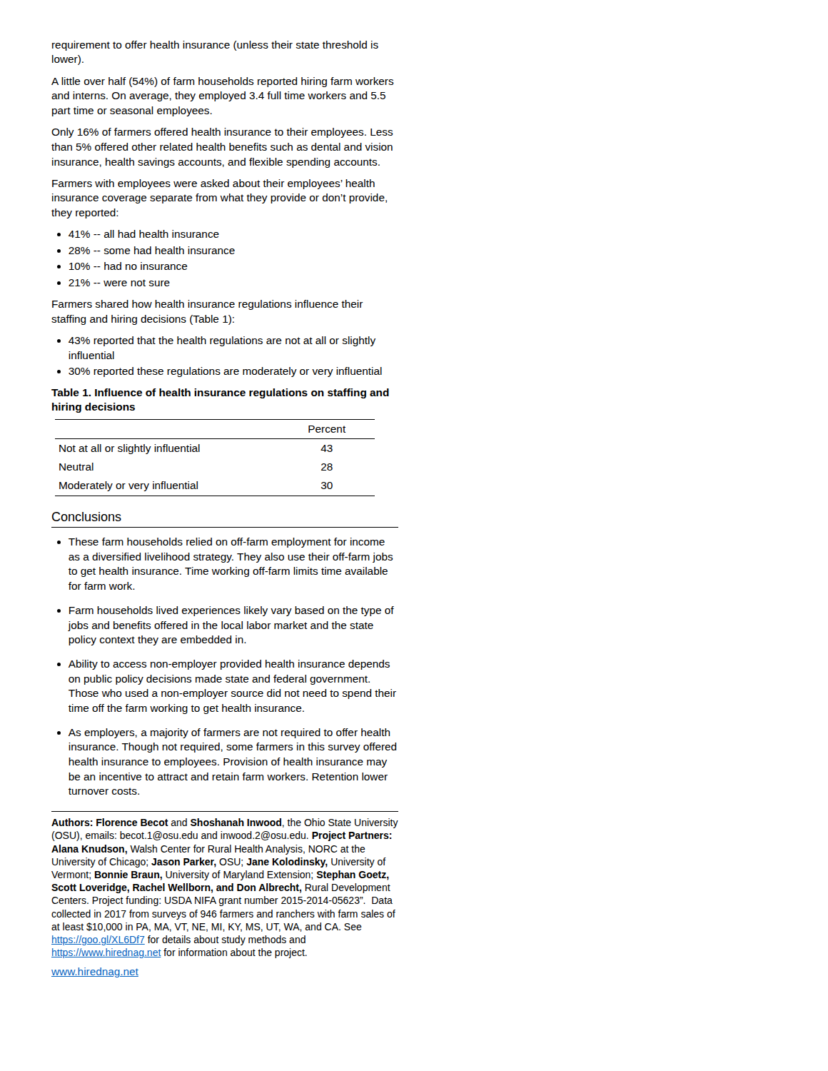requirement to offer health insurance (unless their state threshold is lower).
A little over half (54%) of farm households reported hiring farm workers and interns. On average, they employed 3.4 full time workers and 5.5 part time or seasonal employees.
Only 16% of farmers offered health insurance to their employees. Less than 5% offered other related health benefits such as dental and vision insurance, health savings accounts, and flexible spending accounts.
Farmers with employees were asked about their employees’ health insurance coverage separate from what they provide or don’t provide, they reported:
41% -- all had health insurance
28% -- some had health insurance
10% -- had no insurance
21% -- were not sure
Farmers shared how health insurance regulations influence their staffing and hiring decisions (Table 1):
43% reported that the health regulations are not at all or slightly influential
30% reported these regulations are moderately or very influential
Table 1. Influence of health insurance regulations on staffing and hiring decisions
| | Percent |
| --- | --- |
| Not at all or slightly influential | 43 |
| Neutral | 28 |
| Moderately or very influential | 30 |
Conclusions
These farm households relied on off-farm employment for income as a diversified livelihood strategy. They also use their off-farm jobs to get health insurance. Time working off-farm limits time available for farm work.
Farm households lived experiences likely vary based on the type of jobs and benefits offered in the local labor market and the state policy context they are embedded in.
Ability to access non-employer provided health insurance depends on public policy decisions made state and federal government. Those who used a non-employer source did not need to spend their time off the farm working to get health insurance.
As employers, a majority of farmers are not required to offer health insurance. Though not required, some farmers in this survey offered health insurance to employees. Provision of health insurance may be an incentive to attract and retain farm workers. Retention lower turnover costs.
Authors: Florence Becot and Shoshanah Inwood, the Ohio State University (OSU), emails: becot.1@osu.edu and inwood.2@osu.edu. Project Partners: Alana Knudson, Walsh Center for Rural Health Analysis, NORC at the University of Chicago; Jason Parker, OSU; Jane Kolodinsky, University of Vermont; Bonnie Braun, University of Maryland Extension; Stephan Goetz, Scott Loveridge, Rachel Wellborn, and Don Albrecht, Rural Development Centers. Project funding: USDA NIFA grant number 2015-2014-05623”. Data collected in 2017 from surveys of 946 farmers and ranchers with farm sales of at least $10,000 in PA, MA, VT, NE, MI, KY, MS, UT, WA, and CA. See https://goo.gl/XL6Df7 for details about study methods and https://www.hirednag.net for information about the project.
www.hirednag.net